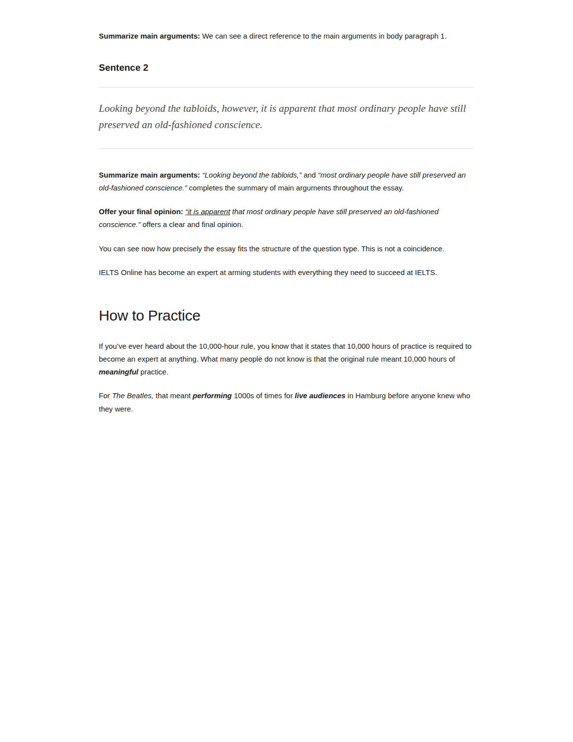Summarize main arguments: We can see a direct reference to the main arguments in body paragraph 1.
Sentence 2
Looking beyond the tabloids, however, it is apparent that most ordinary people have still preserved an old-fashioned conscience.
Summarize main arguments: “Looking beyond the tabloids,” and “most ordinary people have still preserved an old-fashioned conscience.” completes the summary of main arguments throughout the essay.
Offer your final opinion: “it is apparent that most ordinary people have still preserved an old-fashioned conscience.” offers a clear and final opinion.
You can see now how precisely the essay fits the structure of the question type. This is not a coincidence.
IELTS Online has become an expert at arming students with everything they need to succeed at IELTS.
How to Practice
If you’ve ever heard about the 10,000-hour rule, you know that it states that 10,000 hours of practice is required to become an expert at anything. What many people do not know is that the original rule meant 10,000 hours of meaningful practice.
For The Beatles, that meant performing 1000s of times for live audiences in Hamburg before anyone knew who they were.